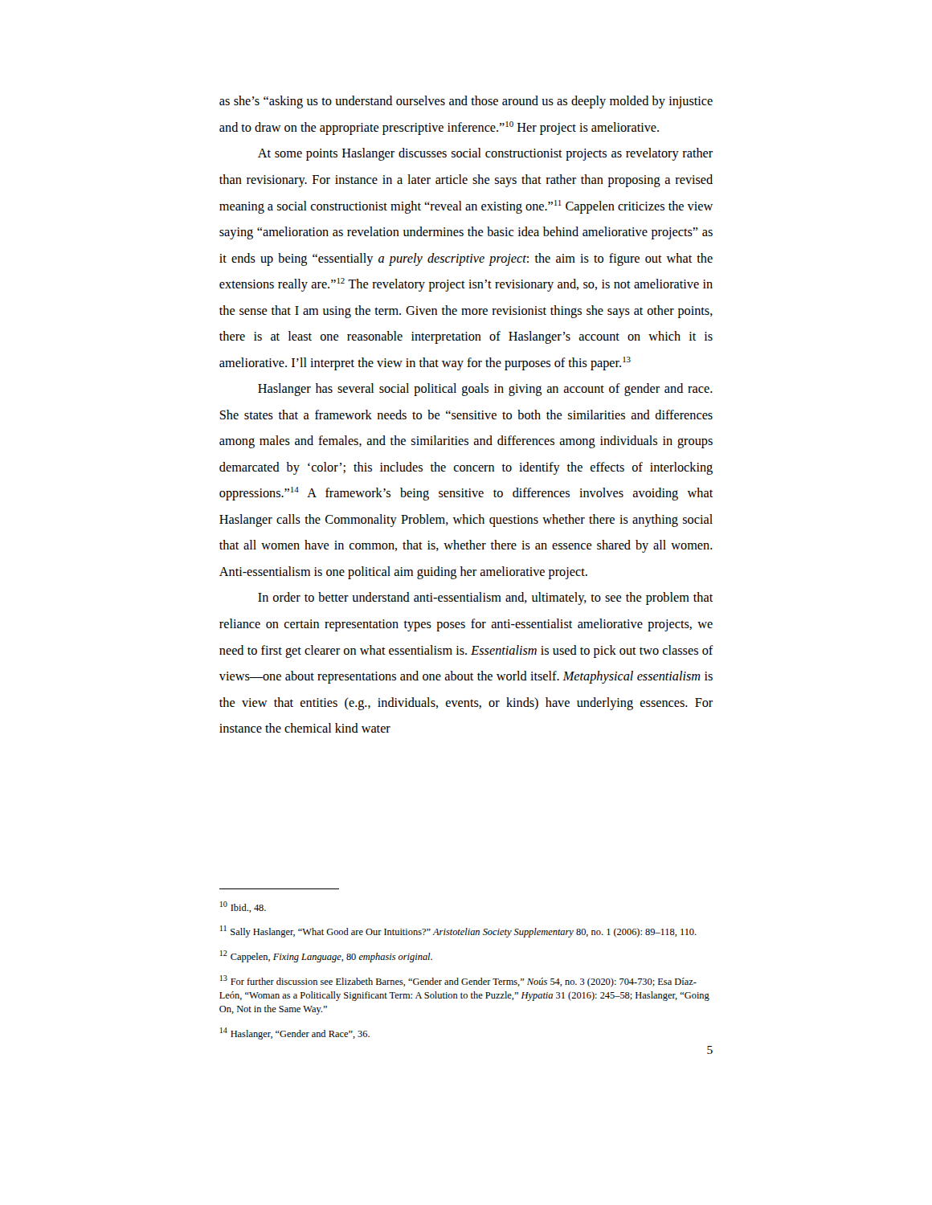as she’s “asking us to understand ourselves and those around us as deeply molded by injustice and to draw on the appropriate prescriptive inference.”10 Her project is ameliorative.
At some points Haslanger discusses social constructionist projects as revelatory rather than revisionary. For instance in a later article she says that rather than proposing a revised meaning a social constructionist might “reveal an existing one.”11 Cappelen criticizes the view saying “amelioration as revelation undermines the basic idea behind ameliorative projects” as it ends up being “essentially a purely descriptive project: the aim is to figure out what the extensions really are.”12 The revelatory project isn’t revisionary and, so, is not ameliorative in the sense that I am using the term. Given the more revisionist things she says at other points, there is at least one reasonable interpretation of Haslanger’s account on which it is ameliorative. I’ll interpret the view in that way for the purposes of this paper.13
Haslanger has several social political goals in giving an account of gender and race. She states that a framework needs to be “sensitive to both the similarities and differences among males and females, and the similarities and differences among individuals in groups demarcated by ‘color’; this includes the concern to identify the effects of interlocking oppressions.”14 A framework’s being sensitive to differences involves avoiding what Haslanger calls the Commonality Problem, which questions whether there is anything social that all women have in common, that is, whether there is an essence shared by all women. Anti-essentialism is one political aim guiding her ameliorative project.
In order to better understand anti-essentialism and, ultimately, to see the problem that reliance on certain representation types poses for anti-essentialist ameliorative projects, we need to first get clearer on what essentialism is. Essentialism is used to pick out two classes of views—one about representations and one about the world itself. Metaphysical essentialism is the view that entities (e.g., individuals, events, or kinds) have underlying essences. For instance the chemical kind water
10 Ibid., 48.
11 Sally Haslanger, “What Good are Our Intuitions?” Aristotelian Society Supplementary 80, no. 1 (2006): 89–118, 110.
12 Cappelen, Fixing Language, 80 emphasis original.
13 For further discussion see Elizabeth Barnes, “Gender and Gender Terms,” Noús 54, no. 3 (2020): 704-730; Esa Díaz-León, “Woman as a Politically Significant Term: A Solution to the Puzzle,” Hypatia 31 (2016): 245–58; Haslanger, “Going On, Not in the Same Way.”
14 Haslanger, “Gender and Race”, 36.
5